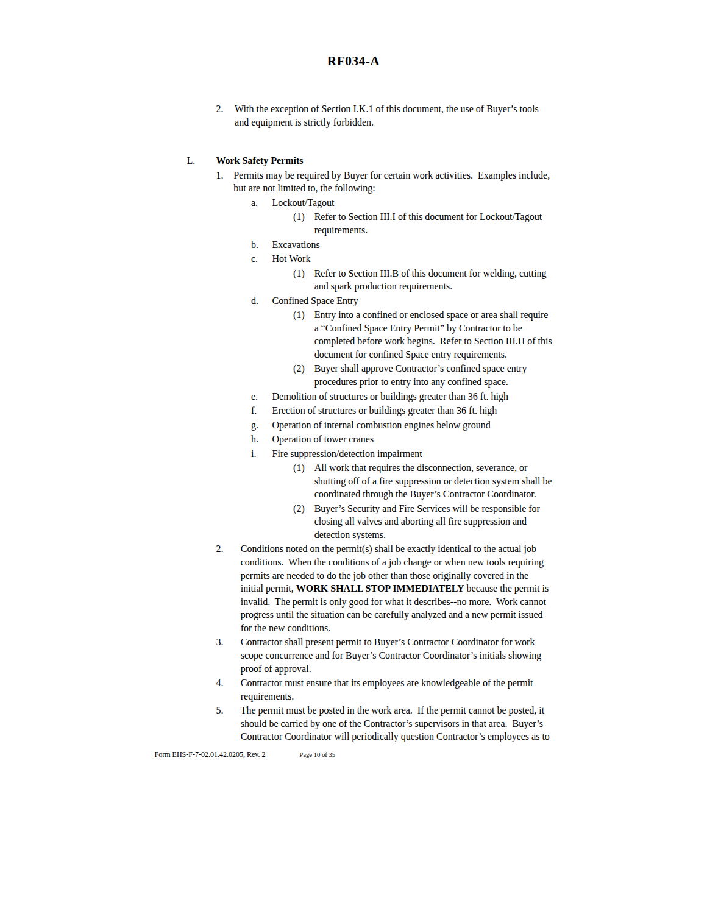RF034-A
2. With the exception of Section I.K.1 of this document, the use of Buyer’s tools and equipment is strictly forbidden.
L. Work Safety Permits
1. Permits may be required by Buyer for certain work activities. Examples include, but are not limited to, the following:
a. Lockout/Tagout
(1) Refer to Section III.I of this document for Lockout/Tagout requirements.
b. Excavations
c. Hot Work
(1) Refer to Section III.B of this document for welding, cutting and spark production requirements.
d. Confined Space Entry
(1) Entry into a confined or enclosed space or area shall require a “Confined Space Entry Permit” by Contractor to be completed before work begins. Refer to Section III.H of this document for confined Space entry requirements.
(2) Buyer shall approve Contractor’s confined space entry procedures prior to entry into any confined space.
e. Demolition of structures or buildings greater than 36 ft. high
f. Erection of structures or buildings greater than 36 ft. high
g. Operation of internal combustion engines below ground
h. Operation of tower cranes
i. Fire suppression/detection impairment
(1) All work that requires the disconnection, severance, or shutting off of a fire suppression or detection system shall be coordinated through the Buyer’s Contractor Coordinator.
(2) Buyer’s Security and Fire Services will be responsible for closing all valves and aborting all fire suppression and detection systems.
2. Conditions noted on the permit(s) shall be exactly identical to the actual job conditions. When the conditions of a job change or when new tools requiring permits are needed to do the job other than those originally covered in the initial permit, WORK SHALL STOP IMMEDIATELY because the permit is invalid. The permit is only good for what it describes--no more. Work cannot progress until the situation can be carefully analyzed and a new permit issued for the new conditions.
3. Contractor shall present permit to Buyer’s Contractor Coordinator for work scope concurrence and for Buyer’s Contractor Coordinator’s initials showing proof of approval.
4. Contractor must ensure that its employees are knowledgeable of the permit requirements.
5. The permit must be posted in the work area. If the permit cannot be posted, it should be carried by one of the Contractor’s supervisors in that area. Buyer’s Contractor Coordinator will periodically question Contractor’s employees as to
Form EHS-F-7-02.01.42.0205, Rev. 2 Page 10 of 35